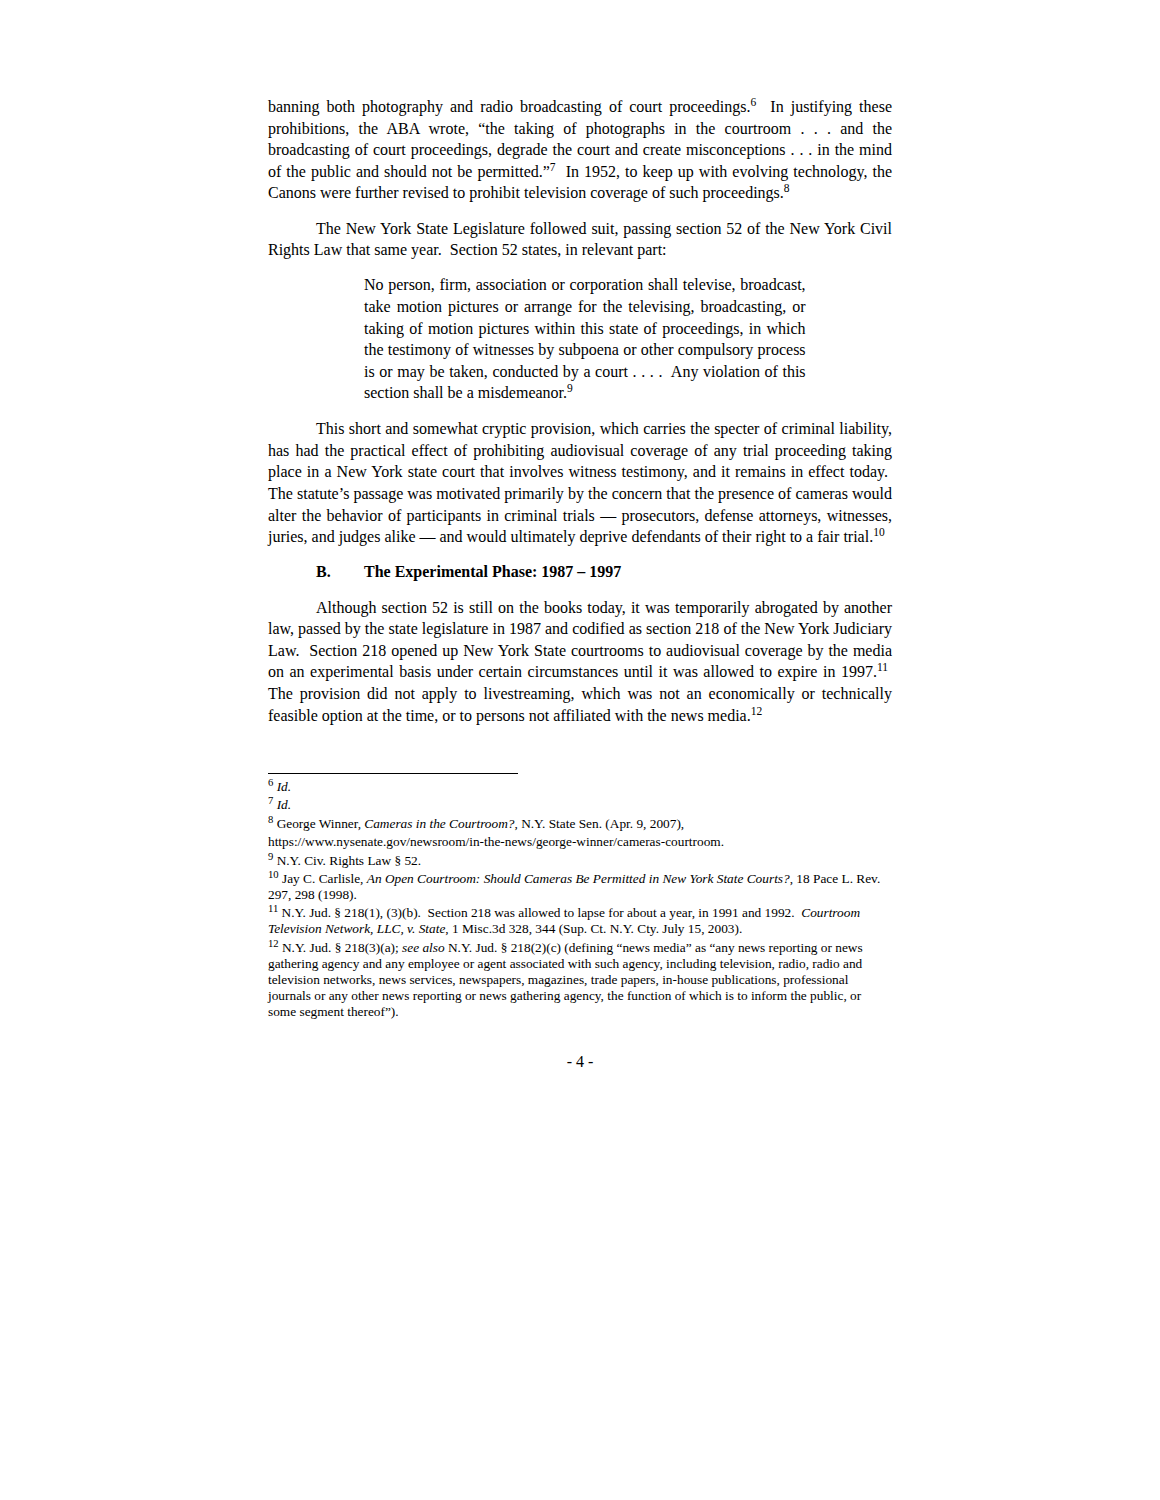banning both photography and radio broadcasting of court proceedings.6 In justifying these prohibitions, the ABA wrote, “the taking of photographs in the courtroom . . . and the broadcasting of court proceedings, degrade the court and create misconceptions . . . in the mind of the public and should not be permitted.”7 In 1952, to keep up with evolving technology, the Canons were further revised to prohibit television coverage of such proceedings.8
The New York State Legislature followed suit, passing section 52 of the New York Civil Rights Law that same year. Section 52 states, in relevant part:
No person, firm, association or corporation shall televise, broadcast, take motion pictures or arrange for the televising, broadcasting, or taking of motion pictures within this state of proceedings, in which the testimony of witnesses by subpoena or other compulsory process is or may be taken, conducted by a court . . . . Any violation of this section shall be a misdemeanor.9
This short and somewhat cryptic provision, which carries the specter of criminal liability, has had the practical effect of prohibiting audiovisual coverage of any trial proceeding taking place in a New York state court that involves witness testimony, and it remains in effect today. The statute’s passage was motivated primarily by the concern that the presence of cameras would alter the behavior of participants in criminal trials — prosecutors, defense attorneys, witnesses, juries, and judges alike — and would ultimately deprive defendants of their right to a fair trial.10
B. The Experimental Phase: 1987 – 1997
Although section 52 is still on the books today, it was temporarily abrogated by another law, passed by the state legislature in 1987 and codified as section 218 of the New York Judiciary Law. Section 218 opened up New York State courtrooms to audiovisual coverage by the media on an experimental basis under certain circumstances until it was allowed to expire in 1997.11 The provision did not apply to livestreaming, which was not an economically or technically feasible option at the time, or to persons not affiliated with the news media.12
6 Id.
7 Id.
8 George Winner, Cameras in the Courtroom?, N.Y. State Sen. (Apr. 9, 2007),
https://www.nysenate.gov/newsroom/in-the-news/george-winner/cameras-courtroom.
9 N.Y. Civ. Rights Law § 52.
10 Jay C. Carlisle, An Open Courtroom: Should Cameras Be Permitted in New York State Courts?, 18 Pace L. Rev. 297, 298 (1998).
11 N.Y. Jud. § 218(1), (3)(b). Section 218 was allowed to lapse for about a year, in 1991 and 1992. Courtroom Television Network, LLC, v. State, 1 Misc.3d 328, 344 (Sup. Ct. N.Y. Cty. July 15, 2003).
12 N.Y. Jud. § 218(3)(a); see also N.Y. Jud. § 218(2)(c) (defining “news media” as “any news reporting or news gathering agency and any employee or agent associated with such agency, including television, radio, radio and television networks, news services, newspapers, magazines, trade papers, in-house publications, professional journals or any other news reporting or news gathering agency, the function of which is to inform the public, or some segment thereof”).
- 4 -